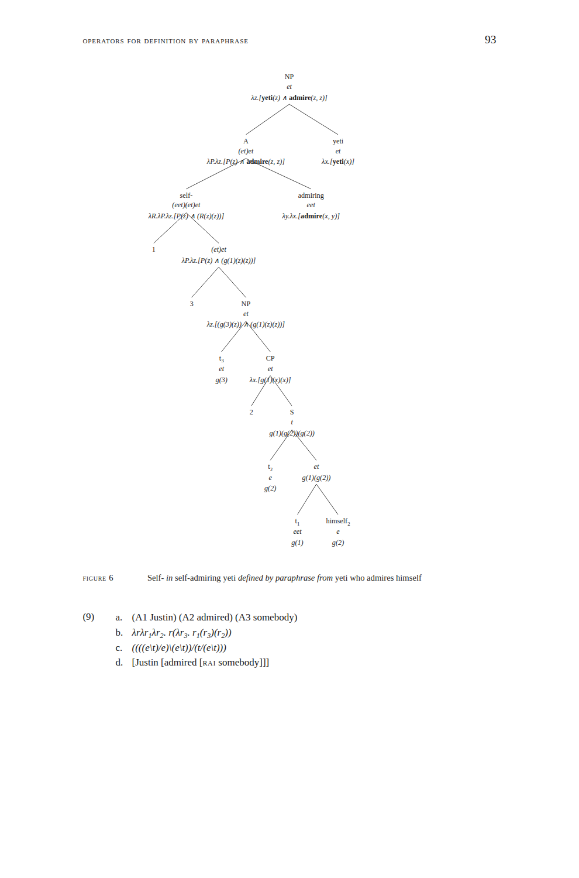operators for definition by paraphrase 93
Syntactic and semantic derivation tree for “self-admiring yeti” A binary tree whose root is NP of type e t with denotation lambda z dot yeti of z and admire of z comma z. Its daughters are A, of type (e t) e t, and the noun yeti. A decomposes into the prefix self- and the participle admiring. The prefix self- is itself derived from an abstraction over the relative clause “who admires himself”, containing traces t1, t2, t3 and the reflexive himself indexed 2. NP et λz.[yeti(z) ∧ admire(z, z)] A (et)et λP.λz.[P(z) ∧ admire(z, z)] yeti et λx.[yeti(x)] self- (eet)(et)et λR.λP.λz.[P(z) ∧ (R(z)(z))] admiring eet λy.λx.[admire(x, y)] 1 (et)et λP.λz.[P(z) ∧ (g(1)(z)(z))] 3 NP et λz.[(g(3)(z)) ∧ (g(1)(z)(z))] t3 et g(3) CP et λx.[g(1)(x)(x)] 2 S t g(1)(g(2))(g(2)) t2 e g(2) et g(1)(g(2)) t1 eet g(1) himself2 e g(2)
figure 6 Self- in self-admiring yeti defined by paraphrase from yeti who admires himself
(9)
a.(A1 Justin) (A2 admired) (A3 somebody)
b. λrλr1λr2. r(λr3. r1(r3)(r2))
c.((((e\t)/e)\(e\t))/(t/(e\t)))
d.[Justin [admired [rai somebody]]]